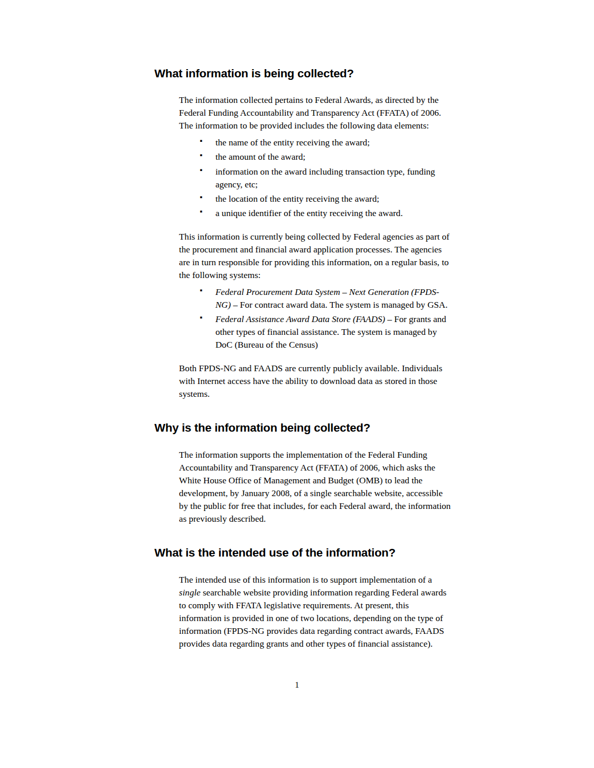What information is being collected?
The information collected pertains to Federal Awards, as directed by the Federal Funding Accountability and Transparency Act (FFATA) of 2006. The information to be provided includes the following data elements:
the name of the entity receiving the award;
the amount of the award;
information on the award including transaction type, funding agency, etc;
the location of the entity receiving the award;
a unique identifier of the entity receiving the award.
This information is currently being collected by Federal agencies as part of the procurement and financial award application processes. The agencies are in turn responsible for providing this information, on a regular basis, to the following systems:
Federal Procurement Data System – Next Generation (FPDS-NG) – For contract award data. The system is managed by GSA.
Federal Assistance Award Data Store (FAADS) – For grants and other types of financial assistance. The system is managed by DoC (Bureau of the Census)
Both FPDS-NG and FAADS are currently publicly available. Individuals with Internet access have the ability to download data as stored in those systems.
Why is the information being collected?
The information supports the implementation of the Federal Funding Accountability and Transparency Act (FFATA) of 2006, which asks the White House Office of Management and Budget (OMB) to lead the development, by January 2008, of a single searchable website, accessible by the public for free that includes, for each Federal award, the information as previously described.
What is the intended use of the information?
The intended use of this information is to support implementation of a single searchable website providing information regarding Federal awards to comply with FFATA legislative requirements. At present, this information is provided in one of two locations, depending on the type of information (FPDS-NG provides data regarding contract awards, FAADS provides data regarding grants and other types of financial assistance).
1